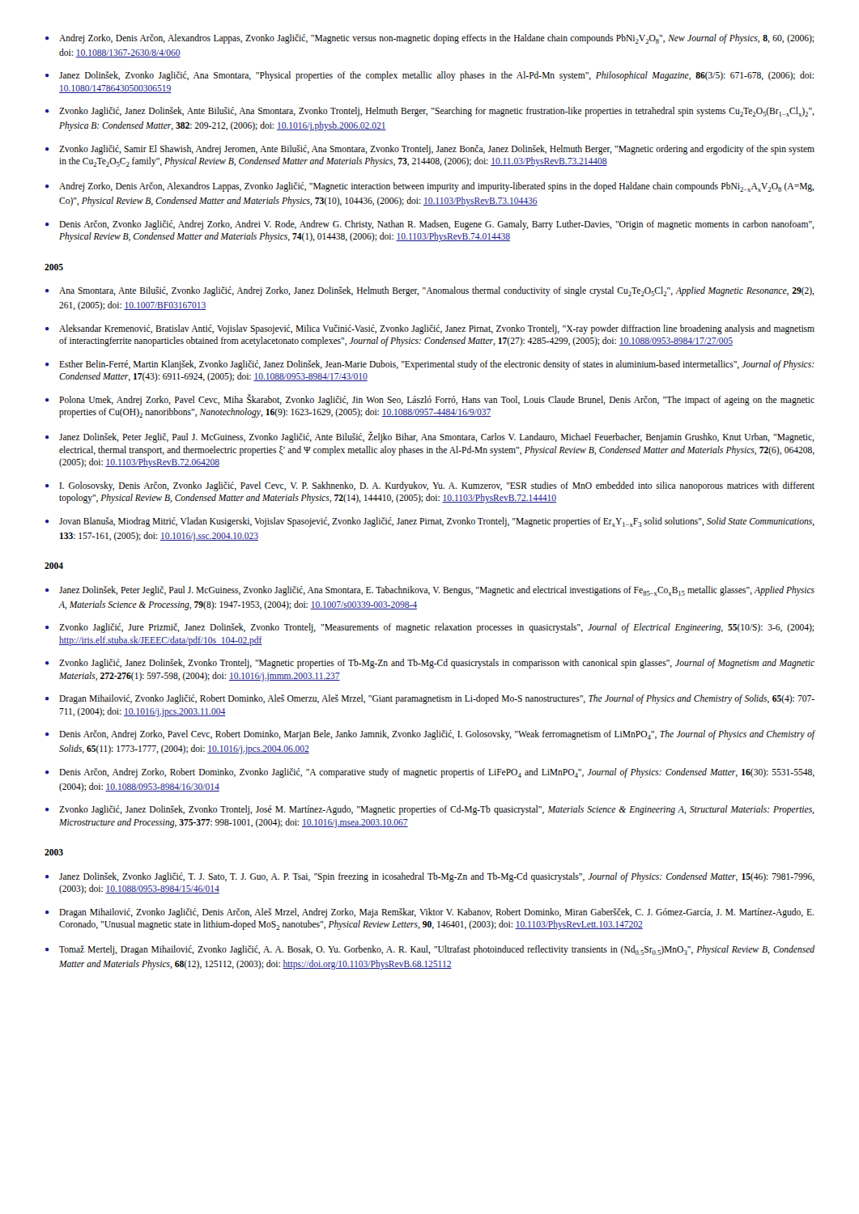Andrej Zorko, Denis Arčon, Alexandros Lappas, Zvonko Jagličić, "Magnetic versus non-magnetic doping effects in the Haldane chain compounds PbNi2V2O8", New Journal of Physics, 8, 60, (2006); doi: 10.1088/1367-2630/8/4/060
Janez Dolinšek, Zvonko Jagličić, Ana Smontara, "Physical properties of the complex metallic alloy phases in the Al-Pd-Mn system", Philosophical Magazine, 86(3/5): 671-678, (2006); doi: 10.1080/14786430500306519
Zvonko Jagličić, Janez Dolinšek, Ante Bilušić, Ana Smontara, Zvonko Trontelj, Helmuth Berger, "Searching for magnetic frustration-like properties in tetrahedral spin systems Cu2Te2O5(Br1−xClx)2", Physica B: Condensed Matter, 382: 209-212, (2006); doi: 10.1016/j.physb.2006.02.021
Zvonko Jagličić, Samir El Shawish, Andrej Jeromen, Ante Bilušić, Ana Smontara, Zvonko Trontelj, Janez Bonča, Janez Dolinšek, Helmuth Berger, "Magnetic ordering and ergodicity of the spin system in the Cu2Te2O5C2 family", Physical Review B, Condensed Matter and Materials Physics, 73, 214408, (2006); doi: 10.11.03/PhysRevB.73.214408
Andrej Zorko, Denis Arčon, Alexandros Lappas, Zvonko Jagličić, "Magnetic interaction between impurity and impurity-liberated spins in the doped Haldane chain compounds PbNi2−xAxV2O8 (A=Mg, Co)", Physical Review B, Condensed Matter and Materials Physics, 73(10), 104436, (2006); doi: 10.1103/PhysRevB.73.104436
Denis Arčon, Zvonko Jagličić, Andrej Zorko, Andrei V. Rode, Andrew G. Christy, Nathan R. Madsen, Eugene G. Gamaly, Barry Luther-Davies, "Origin of magnetic moments in carbon nanofoam", Physical Review B, Condensed Matter and Materials Physics, 74(1), 014438, (2006); doi: 10.1103/PhysRevB.74.014438
2005
Ana Smontara, Ante Bilušić, Zvonko Jagličić, Andrej Zorko, Janez Dolinšek, Helmuth Berger, "Anomalous thermal conductivity of single crystal Cu2Te2O5Cl2", Applied Magnetic Resonance, 29(2), 261, (2005); doi: 10.1007/BF03167013
Aleksandar Kremenović, Bratislav Antić, Vojislav Spasojević, Milica Vučinić-Vasić, Zvonko Jagličić, Janez Pirnat, Zvonko Trontelj, "X-ray powder diffraction line broadening analysis and magnetism of interactingferrite nanoparticles obtained from acetylacetonato complexes", Journal of Physics: Condensed Matter, 17(27): 4285-4299, (2005); doi: 10.1088/0953-8984/17/27/005
Esther Belin-Ferré, Martin Klanjšek, Zvonko Jagličić, Janez Dolinšek, Jean-Marie Dubois, "Experimental study of the electronic density of states in aluminium-based intermetallics", Journal of Physics: Condensed Matter, 17(43): 6911-6924, (2005); doi: 10.1088/0953-8984/17/43/010
Polona Umek, Andrej Zorko, Pavel Cevc, Miha Škarabot, Zvonko Jagličić, Jin Won Seo, László Forró, Hans van Tool, Louis Claude Brunel, Denis Arčon, "The impact of ageing on the magnetic properties of Cu(OH)2 nanoribbons", Nanotechnology, 16(9): 1623-1629, (2005); doi: 10.1088/0957-4484/16/9/037
Janez Dolinšek, Peter Jeglič, Paul J. McGuiness, Zvonko Jagličić, Ante Bilušić, Željko Bihar, Ana Smontara, Carlos V. Landauro, Michael Feuerbacher, Benjamin Grushko, Knut Urban, "Magnetic, electrical, thermal transport, and thermoelectric properties ξ′ and Ψ complex metallic aloy phases in the Al-Pd-Mn system", Physical Review B, Condensed Matter and Materials Physics, 72(6), 064208, (2005); doi: 10.1103/PhysRevB.72.064208
I. Golosovsky, Denis Arčon, Zvonko Jagličić, Pavel Cevc, V. P. Sakhnenko, D. A. Kurdyukov, Yu. A. Kumzerov, "ESR studies of MnO embedded into silica nanoporous matrices with different topology", Physical Review B, Condensed Matter and Materials Physics, 72(14), 144410, (2005); doi: 10.1103/PhysRevB.72.144410
Jovan Blanuša, Miodrag Mitrić, Vladan Kusigerski, Vojislav Spasojević, Zvonko Jagličić, Janez Pirnat, Zvonko Trontelj, "Magnetic properties of ErxY1−xF3 solid solutions", Solid State Communications, 133: 157-161, (2005); doi: 10.1016/j.ssc.2004.10.023
2004
Janez Dolinšek, Peter Jeglič, Paul J. McGuiness, Zvonko Jagličić, Ana Smontara, E. Tabachnikova, V. Bengus, "Magnetic and electrical investigations of Fe85−xCoxB15 metallic glasses", Applied Physics A, Materials Science & Processing, 79(8): 1947-1953, (2004); doi: 10.1007/s00339-003-2098-4
Zvonko Jagličić, Jure Prizmič, Janez Dolinšek, Zvonko Trontelj, "Measurements of magnetic relaxation processes in quasicrystals", Journal of Electrical Engineering, 55(10/S): 3-6, (2004); http://iris.elf.stuba.sk/JEEEC/data/pdf/10s_104-02.pdf
Zvonko Jagličić, Janez Dolinšek, Zvonko Trontelj, "Magnetic properties of Tb-Mg-Zn and Tb-Mg-Cd quasicrystals in comparisson with canonical spin glasses", Journal of Magnetism and Magnetic Materials, 272-276(1): 597-598, (2004); doi: 10.1016/j.jmmm.2003.11.237
Dragan Mihailović, Zvonko Jagličić, Robert Dominko, Aleš Omerzu, Aleš Mrzel, "Giant paramagnetism in Li-doped Mo-S nanostructures", The Journal of Physics and Chemistry of Solids, 65(4): 707-711, (2004); doi: 10.1016/j.jpcs.2003.11.004
Denis Arčon, Andrej Zorko, Pavel Cevc, Robert Dominko, Marjan Bele, Janko Jamnik, Zvonko Jagličić, I. Golosovsky, "Weak ferromagnetism of LiMnPO4", The Journal of Physics and Chemistry of Solids, 65(11): 1773-1777, (2004); doi: 10.1016/j.jpcs.2004.06.002
Denis Arčon, Andrej Zorko, Robert Dominko, Zvonko Jagličić, "A comparative study of magnetic propertis of LiFePO4 and LiMnPO4", Journal of Physics: Condensed Matter, 16(30): 5531-5548, (2004); doi: 10.1088/0953-8984/16/30/014
Zvonko Jagličić, Janez Dolinšek, Zvonko Trontelj, José M. Martínez-Agudo, "Magnetic properties of Cd-Mg-Tb quasicrystal", Materials Science & Engineering A, Structural Materials: Properties, Microstructure and Processing, 375-377: 998-1001, (2004); doi: 10.1016/j.msea.2003.10.067
2003
Janez Dolinšek, Zvonko Jagličić, T. J. Sato, T. J. Guo, A. P. Tsai, "Spin freezing in icosahedral Tb-Mg-Zn and Tb-Mg-Cd quasicrystals", Journal of Physics: Condensed Matter, 15(46): 7981-7996, (2003); doi: 10.1088/0953-8984/15/46/014
Dragan Mihailović, Zvonko Jagličić, Denis Arčon, Aleš Mrzel, Andrej Zorko, Maja Remškar, Viktor V. Kabanov, Robert Dominko, Miran Gaberšček, C. J. Gómez-García, J. M. Martínez-Agudo, E. Coronado, "Unusual magnetic state in lithium-doped MoS2 nanotubes", Physical Review Letters, 90, 146401, (2003); doi: 10.1103/PhysRevLett.103.147202
Tomaž Mertelj, Dragan Mihailović, Zvonko Jagličić, A. A. Bosak, O. Yu. Gorbenko, A. R. Kaul, "Ultrafast photoinduced reflectivity transients in (Nd0.5Sr0.5)MnO3", Physical Review B, Condensed Matter and Materials Physics, 68(12), 125112, (2003); doi: https://doi.org/10.1103/PhysRevB.68.125112